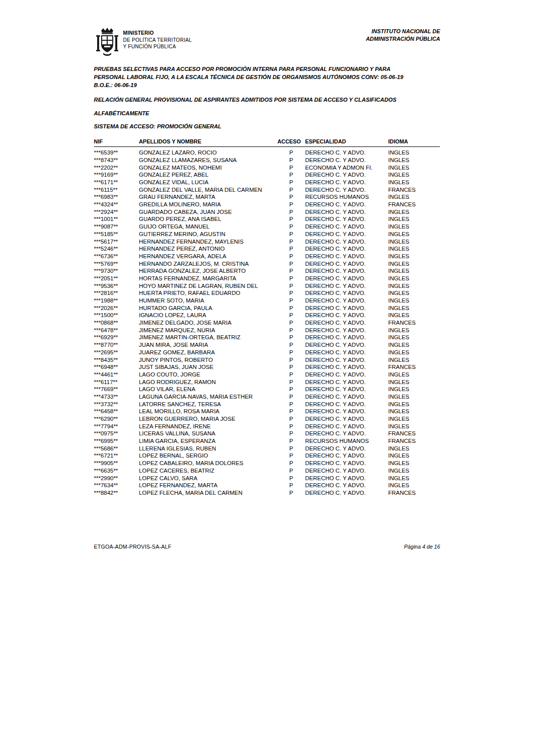MINISTERIO
DE POLÍTICA TERRITORIAL
Y FUNCIÓN PÚBLICA
INSTITUTO NACIONAL DE
ADMINISTRACIÓN PÚBLICA
PRUEBAS SELECTIVAS PARA ACCESO POR PROMOCIÓN INTERNA PARA PERSONAL FUNCIONARIO Y PARA
PERSONAL LABORAL FIJO, A LA ESCALA TÉCNICA DE GESTIÓN DE ORGANISMOS AUTÓNOMOS CONV: 05-06-19
B.O.E.: 06-06-19
RELACIÓN GENERAL PROVISIONAL DE ASPIRANTES ADMITIDOS POR SISTEMA DE ACCESO Y CLASIFICADOS
ALFABÉTICAMENTE
SISTEMA DE ACCESO: PROMOCIÓN GENERAL
| NIF | APELLIDOS Y NOMBRE | ACCESO | ESPECIALIDAD | IDIOMA |
| --- | --- | --- | --- | --- |
| ***6539** | GONZALEZ LAZARO, ROCIO | P | DERECHO C. Y ADVO. | INGLES |
| ***8743** | GONZALEZ LLAMAZARES, SUSANA | P | DERECHO C. Y ADVO. | INGLES |
| ***2202** | GONZALEZ MATEOS, NOHEMI | P | ECONOMIA Y ADMON FI. | INGLES |
| ***9169** | GONZALEZ PEREZ, ABEL | P | DERECHO C. Y ADVO. | INGLES |
| ***6171** | GONZALEZ VIDAL, LUCIA | P | DERECHO C. Y ADVO. | INGLES |
| ***6115** | GONZALEZ DEL VALLE, MARIA DEL CARMEN | P | DERECHO C. Y ADVO. | FRANCES |
| ***6983** | GRAU FERNANDEZ, MARTA | P | RECURSOS HUMANOS | INGLES |
| ***4324** | GREDILLA MOLINERO, MARIA | P | DERECHO C. Y ADVO. | FRANCES |
| ***2924** | GUARDADO CABEZA, JUAN JOSE | P | DERECHO C. Y ADVO. | INGLES |
| ***1001** | GUARDO PEREZ, ANA ISABEL | P | DERECHO C. Y ADVO. | INGLES |
| ***9087** | GUIJO ORTEGA, MANUEL | P | DERECHO C. Y ADVO. | INGLES |
| ***5185** | GUTIERREZ MERINO, AGUSTIN | P | DERECHO C. Y ADVO. | INGLES |
| ***5617** | HERNANDEZ FERNANDEZ, MAYLENIS | P | DERECHO C. Y ADVO. | INGLES |
| ***5246** | HERNANDEZ PEREZ, ANTONIO | P | DERECHO C. Y ADVO. | INGLES |
| ***6736** | HERNANDEZ VERGARA, ADELA | P | DERECHO C. Y ADVO. | INGLES |
| ***5769** | HERNANDO ZARZALEJOS, M. CRISTINA | P | DERECHO C. Y ADVO. | INGLES |
| ***9730** | HERRADA GONZALEZ, JOSE ALBERTO | P | DERECHO C. Y ADVO. | INGLES |
| ***2051** | HORTAS FERNANDEZ, MARGARITA | P | DERECHO C. Y ADVO. | INGLES |
| ***9536** | HOYO MARTINEZ DE LAGRAN, RUBEN DEL | P | DERECHO C. Y ADVO. | INGLES |
| ***2816** | HUERTA PRIETO, RAFAEL EDUARDO | P | DERECHO C. Y ADVO. | INGLES |
| ***1988** | HUMMER SOTO, MARIA | P | DERECHO C. Y ADVO. | INGLES |
| ***2026** | HURTADO GARCIA, PAULA | P | DERECHO C. Y ADVO. | INGLES |
| ***1500** | IGNACIO LOPEZ, LAURA | P | DERECHO C. Y ADVO. | INGLES |
| ***0868** | JIMENEZ DELGADO, JOSE MARIA | P | DERECHO C. Y ADVO. | FRANCES |
| ***6478** | JIMENEZ MARQUEZ, NURIA | P | DERECHO C. Y ADVO. | INGLES |
| ***6929** | JIMENEZ MARTIN-ORTEGA, BEATRIZ | P | DERECHO C. Y ADVO. | INGLES |
| ***8770** | JUAN MIRA, JOSE MARIA | P | DERECHO C. Y ADVO. | INGLES |
| ***2695** | JUAREZ GOMEZ, BARBARA | P | DERECHO C. Y ADVO. | INGLES |
| ***8435** | JUNOY PINTOS, ROBERTO | P | DERECHO C. Y ADVO. | INGLES |
| ***6948** | JUST SIBAJAS, JUAN JOSE | P | DERECHO C. Y ADVO. | FRANCES |
| ***4461** | LAGO COUTO, JORGE | P | DERECHO C. Y ADVO. | INGLES |
| ***6117** | LAGO RODRIGUEZ, RAMON | P | DERECHO C. Y ADVO. | INGLES |
| ***7669** | LAGO VILAR, ELENA | P | DERECHO C. Y ADVO. | INGLES |
| ***4733** | LAGUNA GARCIA-NAVAS, MARIA ESTHER | P | DERECHO C. Y ADVO. | INGLES |
| ***3732** | LATORRE SANCHEZ, TERESA | P | DERECHO C. Y ADVO. | INGLES |
| ***6458** | LEAL MORILLO, ROSA MARIA | P | DERECHO C. Y ADVO. | INGLES |
| ***6290** | LEBRON GUERRERO, MARIA JOSE | P | DERECHO C. Y ADVO. | INGLES |
| ***7794** | LEZA FERNANDEZ, IRENE | P | DERECHO C. Y ADVO. | INGLES |
| ***0975** | LICERAS VALLINA, SUSANA | P | DERECHO C. Y ADVO. | FRANCES |
| ***6995** | LIMIA GARCIA, ESPERANZA | P | RECURSOS HUMANOS | FRANCES |
| ***5686** | LLERENA IGLESIAS, RUBEN | P | DERECHO C. Y ADVO. | INGLES |
| ***6721** | LOPEZ BERNAL, SERGIO | P | DERECHO C. Y ADVO. | INGLES |
| ***9905** | LOPEZ CABALEIRO, MARIA DOLORES | P | DERECHO C. Y ADVO. | INGLES |
| ***6635** | LOPEZ CACERES, BEATRIZ | P | DERECHO C. Y ADVO. | INGLES |
| ***2990** | LOPEZ CALVO, SARA | P | DERECHO C. Y ADVO. | INGLES |
| ***7634** | LOPEZ FERNANDEZ, MARTA | P | DERECHO C. Y ADVO. | INGLES |
| ***8842** | LOPEZ FLECHA, MARIA DEL CARMEN | P | DERECHO C. Y ADVO. | FRANCES |
ETGOA-ADM-PROVIS-SA-ALF
Página 4 de 16